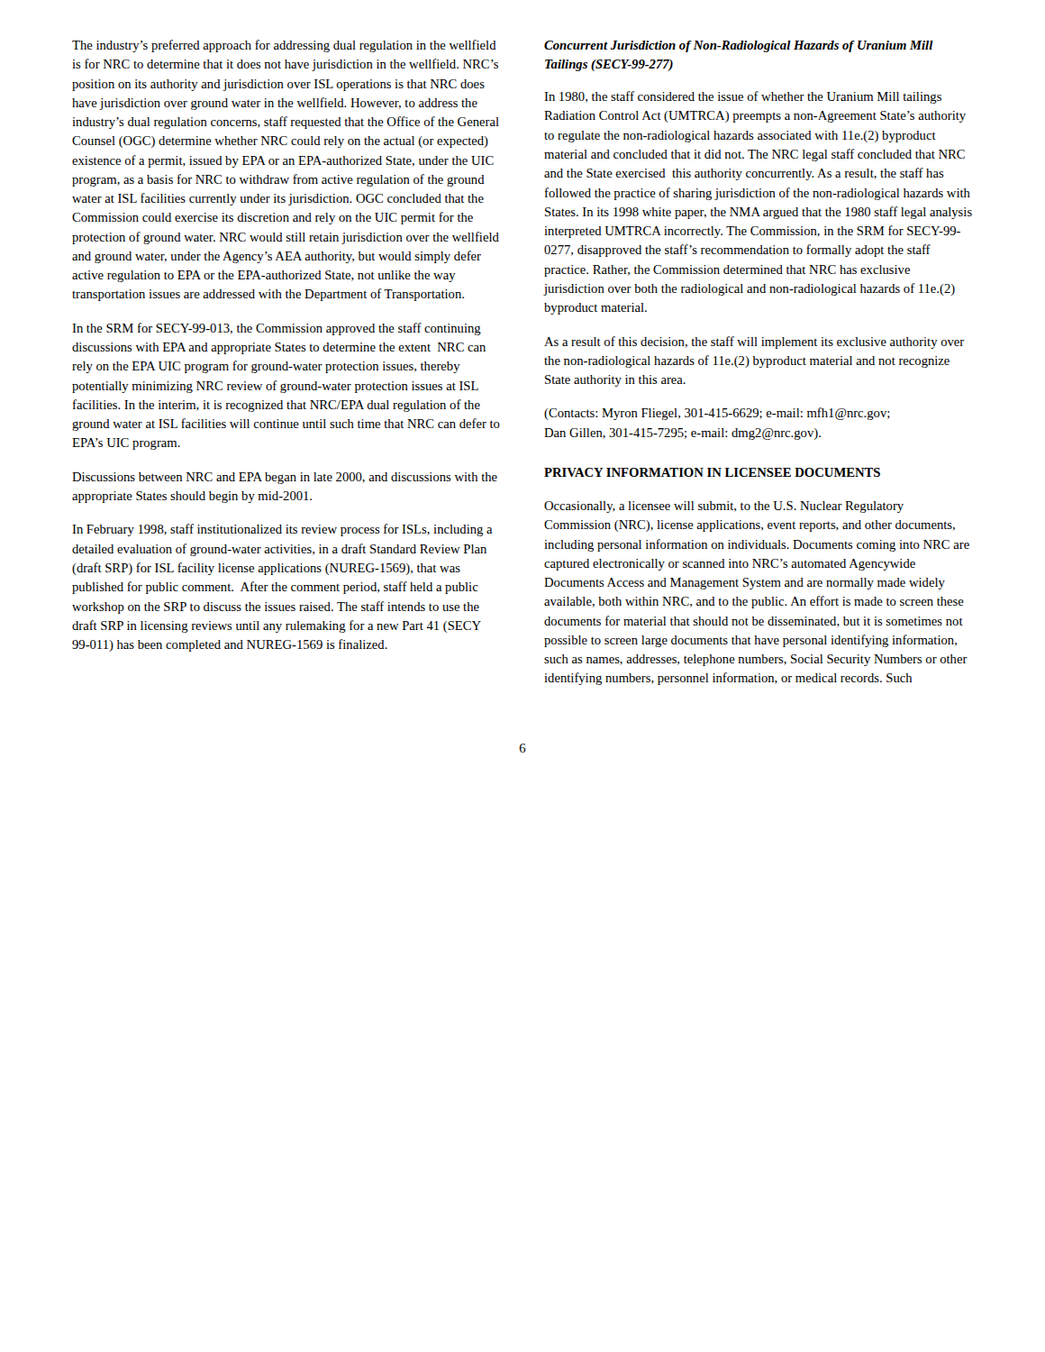The industry’s preferred approach for addressing dual regulation in the wellfield is for NRC to determine that it does not have jurisdiction in the wellfield. NRC’s position on its authority and jurisdiction over ISL operations is that NRC does have jurisdiction over ground water in the wellfield. However, to address the industry’s dual regulation concerns, staff requested that the Office of the General Counsel (OGC) determine whether NRC could rely on the actual (or expected) existence of a permit, issued by EPA or an EPA-authorized State, under the UIC program, as a basis for NRC to withdraw from active regulation of the ground water at ISL facilities currently under its jurisdiction. OGC concluded that the Commission could exercise its discretion and rely on the UIC permit for the protection of ground water. NRC would still retain jurisdiction over the wellfield and ground water, under the Agency’s AEA authority, but would simply defer active regulation to EPA or the EPA-authorized State, not unlike the way transportation issues are addressed with the Department of Transportation.
In the SRM for SECY-99-013, the Commission approved the staff continuing discussions with EPA and appropriate States to determine the extent NRC can rely on the EPA UIC program for ground-water protection issues, thereby potentially minimizing NRC review of ground-water protection issues at ISL facilities. In the interim, it is recognized that NRC/EPA dual regulation of the ground water at ISL facilities will continue until such time that NRC can defer to EPA’s UIC program.
Discussions between NRC and EPA began in late 2000, and discussions with the appropriate States should begin by mid-2001.
In February 1998, staff institutionalized its review process for ISLs, including a detailed evaluation of ground-water activities, in a draft Standard Review Plan (draft SRP) for ISL facility license applications (NUREG-1569), that was published for public comment. After the comment period, staff held a public workshop on the SRP to discuss the issues raised. The staff intends to use the draft SRP in licensing reviews until any rulemaking for a new Part 41 (SECY 99-011) has been completed and NUREG-1569 is finalized.
Concurrent Jurisdiction of Non-Radiological Hazards of Uranium Mill Tailings (SECY-99-277)
In 1980, the staff considered the issue of whether the Uranium Mill tailings Radiation Control Act (UMTRCA) preempts a non-Agreement State’s authority to regulate the non-radiological hazards associated with 11e.(2) byproduct material and concluded that it did not. The NRC legal staff concluded that NRC and the State exercised this authority concurrently. As a result, the staff has followed the practice of sharing jurisdiction of the non-radiological hazards with States. In its 1998 white paper, the NMA argued that the 1980 staff legal analysis interpreted UMTRCA incorrectly. The Commission, in the SRM for SECY-99-0277, disapproved the staff’s recommendation to formally adopt the staff practice. Rather, the Commission determined that NRC has exclusive jurisdiction over both the radiological and non-radiological hazards of 11e.(2) byproduct material.
As a result of this decision, the staff will implement its exclusive authority over the non-radiological hazards of 11e.(2) byproduct material and not recognize State authority in this area.
(Contacts: Myron Fliegel, 301-415-6629; e-mail: mfh1@nrc.gov;
Dan Gillen, 301-415-7295; e-mail: dmg2@nrc.gov).
Privacy Information in Licensee Documents
Occasionally, a licensee will submit, to the U.S. Nuclear Regulatory Commission (NRC), license applications, event reports, and other documents, including personal information on individuals. Documents coming into NRC are captured electronically or scanned into NRC’s automated Agencywide Documents Access and Management System and are normally made widely available, both within NRC, and to the public. An effort is made to screen these documents for material that should not be disseminated, but it is sometimes not possible to screen large documents that have personal identifying information, such as names, addresses, telephone numbers, Social Security Numbers or other identifying numbers, personnel information, or medical records. Such
6